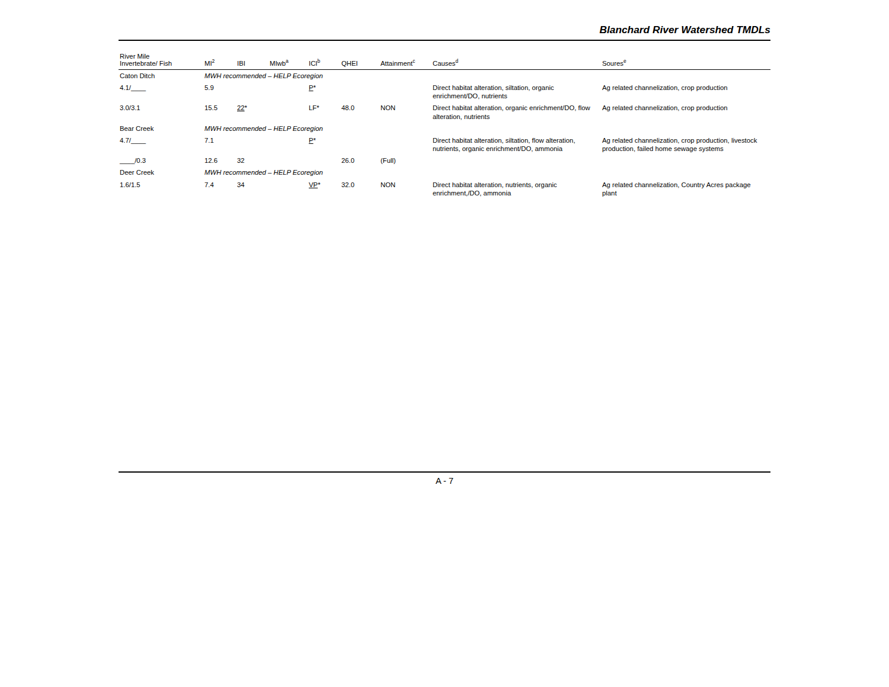Blanchard River Watershed TMDLs
| River Mile Invertebrate/ Fish | MI 2 | IBI | MIwb a | ICI b | QHEI | Attainment c | Causes d | Soures e |
| --- | --- | --- | --- | --- | --- | --- | --- | --- |
| Caton Ditch | MWH recommended – HELP Ecoregion | | |
| 4.1/____ | 5.9 | | | P * | | | Direct habitat alteration, siltation, organic enrichment/DO, nutrients | Ag related channelization, crop production |
| 3.0/3.1 | 15.5 | 22 * | | LF* | 48.0 | NON | Direct habitat alteration, organic enrichment/DO, flow alteration, nutrients | Ag related channelization, crop production |
| Bear Creek | MWH recommended – HELP Ecoregion | | |
| 4.7/____ | 7.1 | | | P * | | | Direct habitat alteration, siltation, flow alteration, nutrients, organic enrichment/DO, ammonia | Ag related channelization, crop production, livestock production, failed home sewage systems |
| ____/0.3 | 12.6 | 32 | | | 26.0 | (Full) | | |
| Deer Creek | MWH recommended – HELP Ecoregion | | |
| 1.6/1.5 | 7.4 | 34 | | VP * | 32.0 | NON | Direct habitat alteration, nutrients, organic enrichment,/DO, ammonia | Ag related channelization, Country Acres package plant |
A - 7